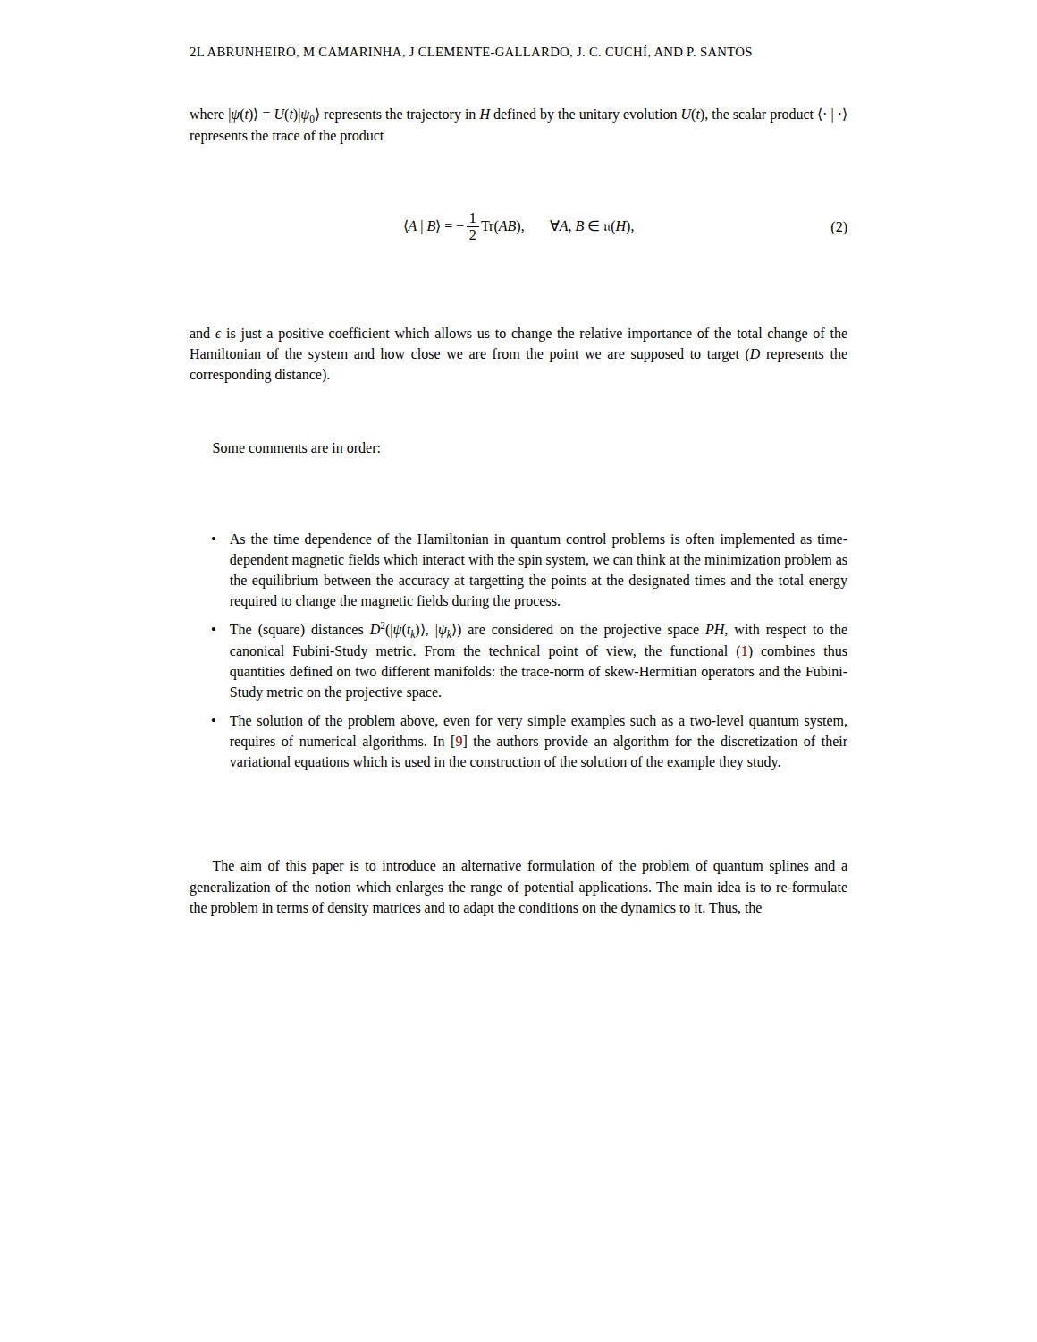2L ABRUNHEIRO, M CAMARINHA, J CLEMENTE-GALLARDO, J. C. CUCHÍ, AND P. SANTOS
where |ψ(t)⟩ = U(t)|ψ0⟩ represents the trajectory in H defined by the unitary evolution U(t), the scalar product ⟨· | ·⟩ represents the trace of the product
⟨A | B⟩ = −12 Tr(AB), ∀A, B ∈ 𝔲(H), (2)
and ϵ is just a positive coefficient which allows us to change the relative importance of the total change of the Hamiltonian of the system and how close we are from the point we are supposed to target (D represents the corresponding distance).
Some comments are in order:
As the time dependence of the Hamiltonian in quantum control problems is often implemented as time-dependent magnetic fields which interact with the spin system, we can think at the minimization problem as the equilibrium between the accuracy at targetting the points at the designated times and the total energy required to change the magnetic fields during the process.
The (square) distances D2(|ψ(tk)⟩, |ψk⟩) are considered on the projective space PH, with respect to the canonical Fubini-Study metric. From the technical point of view, the functional (1) combines thus quantities defined on two different manifolds: the trace-norm of skew-Hermitian operators and the Fubini-Study metric on the projective space.
The solution of the problem above, even for very simple examples such as a two-level quantum system, requires of numerical algorithms. In [9] the authors provide an algorithm for the discretization of their variational equations which is used in the construction of the solution of the example they study.
The aim of this paper is to introduce an alternative formulation of the problem of quantum splines and a generalization of the notion which enlarges the range of potential applications. The main idea is to re-formulate the problem in terms of density matrices and to adapt the conditions on the dynamics to it. Thus, the